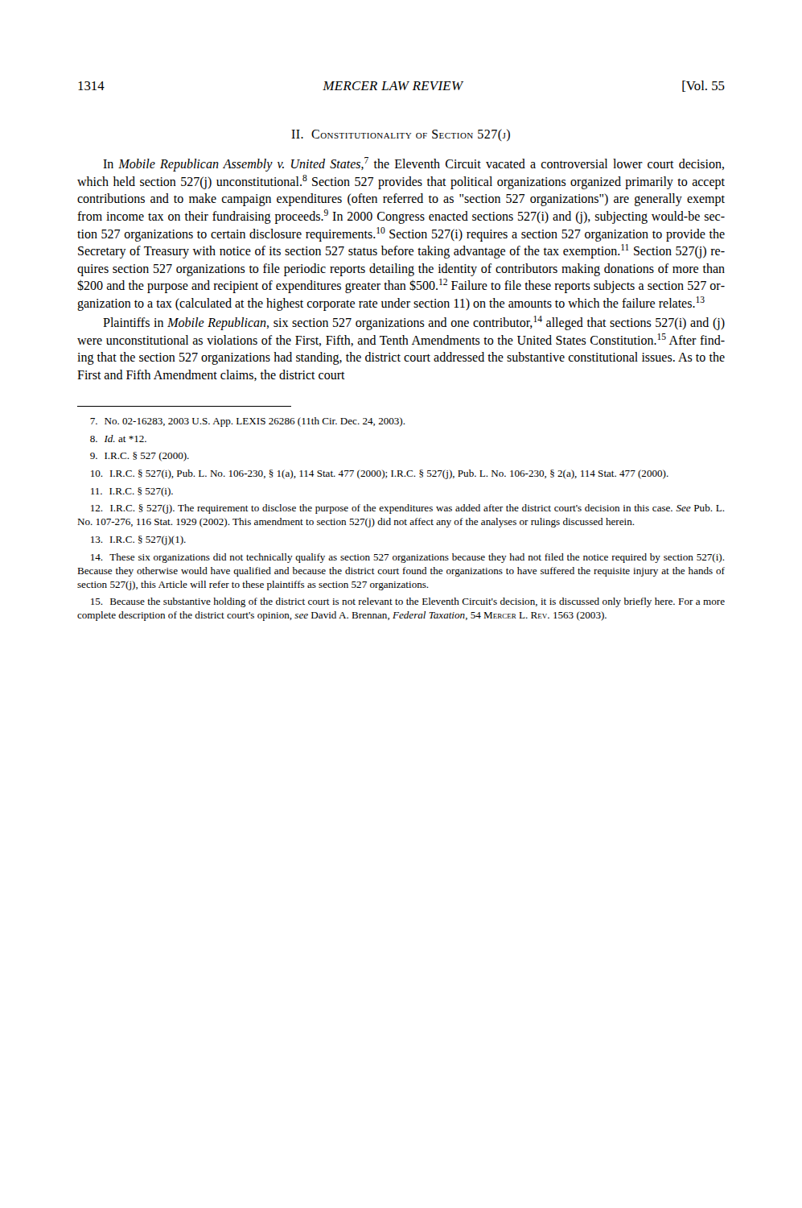1314 MERCER LAW REVIEW [Vol. 55
II. Constitutionality of Section 527(j)
In Mobile Republican Assembly v. United States,7 the Eleventh Circuit vacated a controversial lower court decision, which held section 527(j) unconstitutional.8 Section 527 provides that political organizations organized primarily to accept contributions and to make campaign expenditures (often referred to as "section 527 organizations") are generally exempt from income tax on their fundraising proceeds.9 In 2000 Congress enacted sections 527(i) and (j), subjecting would-be section 527 organizations to certain disclosure requirements.10 Section 527(i) requires a section 527 organization to provide the Secretary of Treasury with notice of its section 527 status before taking advantage of the tax exemption.11 Section 527(j) requires section 527 organizations to file periodic reports detailing the identity of contributors making donations of more than $200 and the purpose and recipient of expenditures greater than $500.12 Failure to file these reports subjects a section 527 organization to a tax (calculated at the highest corporate rate under section 11) on the amounts to which the failure relates.13
Plaintiffs in Mobile Republican, six section 527 organizations and one contributor,14 alleged that sections 527(i) and (j) were unconstitutional as violations of the First, Fifth, and Tenth Amendments to the United States Constitution.15 After finding that the section 527 organizations had standing, the district court addressed the substantive constitutional issues. As to the First and Fifth Amendment claims, the district court
7. No. 02-16283, 2003 U.S. App. LEXIS 26286 (11th Cir. Dec. 24, 2003).
8. Id. at *12.
9. I.R.C. § 527 (2000).
10. I.R.C. § 527(i), Pub. L. No. 106-230, § 1(a), 114 Stat. 477 (2000); I.R.C. § 527(j), Pub. L. No. 106-230, § 2(a), 114 Stat. 477 (2000).
11. I.R.C. § 527(i).
12. I.R.C. § 527(j). The requirement to disclose the purpose of the expenditures was added after the district court's decision in this case. See Pub. L. No. 107-276, 116 Stat. 1929 (2002). This amendment to section 527(j) did not affect any of the analyses or rulings discussed herein.
13. I.R.C. § 527(j)(1).
14. These six organizations did not technically qualify as section 527 organizations because they had not filed the notice required by section 527(i). Because they otherwise would have qualified and because the district court found the organizations to have suffered the requisite injury at the hands of section 527(j), this Article will refer to these plaintiffs as section 527 organizations.
15. Because the substantive holding of the district court is not relevant to the Eleventh Circuit's decision, it is discussed only briefly here. For a more complete description of the district court's opinion, see David A. Brennan, Federal Taxation, 54 Mercer L. Rev. 1563 (2003).